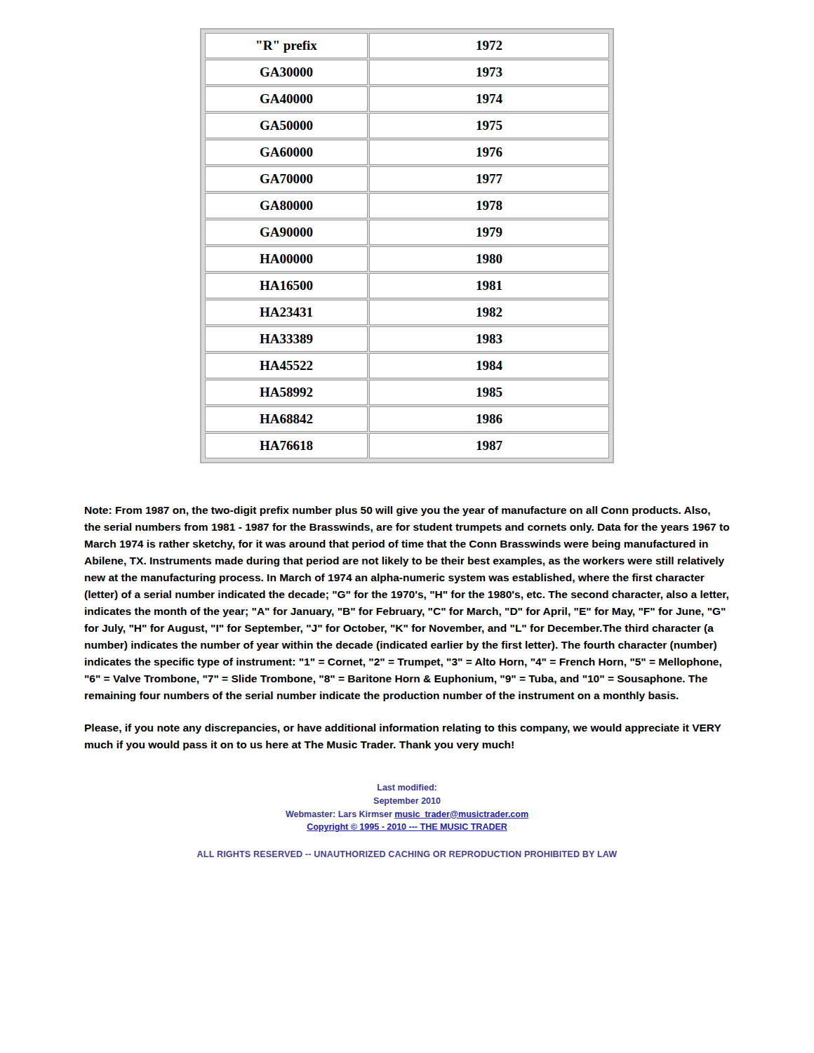| "R" prefix | 1972 |
| GA30000 | 1973 |
| GA40000 | 1974 |
| GA50000 | 1975 |
| GA60000 | 1976 |
| GA70000 | 1977 |
| GA80000 | 1978 |
| GA90000 | 1979 |
| HA00000 | 1980 |
| HA16500 | 1981 |
| HA23431 | 1982 |
| HA33389 | 1983 |
| HA45522 | 1984 |
| HA58992 | 1985 |
| HA68842 | 1986 |
| HA76618 | 1987 |
Note: From 1987 on, the two-digit prefix number plus 50 will give you the year of manufacture on all Conn products. Also, the serial numbers from 1981 - 1987 for the Brasswinds, are for student trumpets and cornets only. Data for the years 1967 to March 1974 is rather sketchy, for it was around that period of time that the Conn Brasswinds were being manufactured in Abilene, TX. Instruments made during that period are not likely to be their best examples, as the workers were still relatively new at the manufacturing process. In March of 1974 an alpha-numeric system was established, where the first character (letter) of a serial number indicated the decade; "G" for the 1970's, "H" for the 1980's, etc. The second character, also a letter, indicates the month of the year; "A" for January, "B" for February, "C" for March, "D" for April, "E" for May, "F" for June, "G" for July, "H" for August, "I" for September, "J" for October, "K" for November, and "L" for December.The third character (a number) indicates the number of year within the decade (indicated earlier by the first letter). The fourth character (number) indicates the specific type of instrument: "1" = Cornet, "2" = Trumpet, "3" = Alto Horn, "4" = French Horn, "5" = Mellophone, "6" = Valve Trombone, "7" = Slide Trombone, "8" = Baritone Horn & Euphonium, "9" = Tuba, and "10" = Sousaphone. The remaining four numbers of the serial number indicate the production number of the instrument on a monthly basis.
Please, if you note any discrepancies, or have additional information relating to this company, we would appreciate it VERY much if you would pass it on to us here at The Music Trader. Thank you very much!
Last modified:
September 2010
Webmaster: Lars Kirmser music_trader@musictrader.com
Copyright © 1995 - 2010 --- THE MUSIC TRADER
ALL RIGHTS RESERVED -- UNAUTHORIZED CACHING OR REPRODUCTION PROHIBITED BY LAW